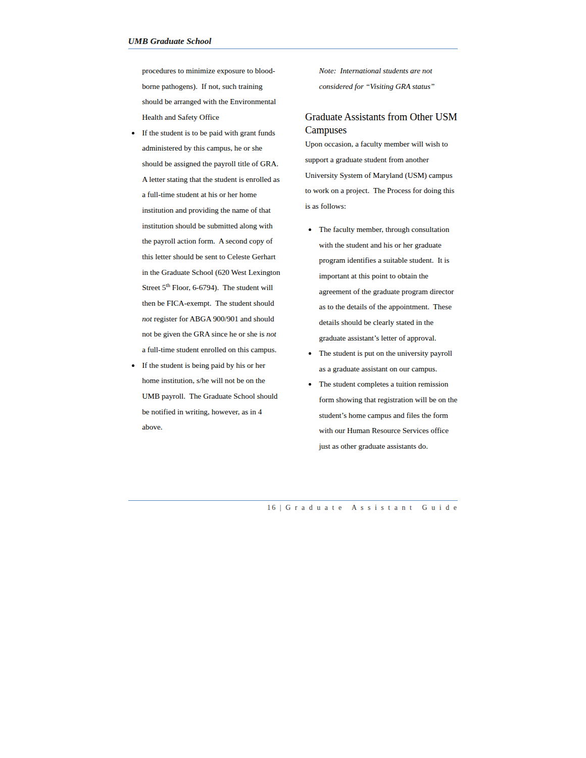UMB Graduate School
procedures to minimize exposure to blood-borne pathogens). If not, such training should be arranged with the Environmental Health and Safety Office
If the student is to be paid with grant funds administered by this campus, he or she should be assigned the payroll title of GRA. A letter stating that the student is enrolled as a full-time student at his or her home institution and providing the name of that institution should be submitted along with the payroll action form. A second copy of this letter should be sent to Celeste Gerhart in the Graduate School (620 West Lexington Street 5th Floor, 6-6794). The student will then be FICA-exempt. The student should not register for ABGA 900/901 and should not be given the GRA since he or she is not a full-time student enrolled on this campus.
If the student is being paid by his or her home institution, s/he will not be on the UMB payroll. The Graduate School should be notified in writing, however, as in 4 above.
Note: International students are not considered for “Visiting GRA status”
Graduate Assistants from Other USM Campuses
Upon occasion, a faculty member will wish to support a graduate student from another University System of Maryland (USM) campus to work on a project. The Process for doing this is as follows:
The faculty member, through consultation with the student and his or her graduate program identifies a suitable student. It is important at this point to obtain the agreement of the graduate program director as to the details of the appointment. These details should be clearly stated in the graduate assistant’s letter of approval.
The student is put on the university payroll as a graduate assistant on our campus.
The student completes a tuition remission form showing that registration will be on the student’s home campus and files the form with our Human Resource Services office just as other graduate assistants do.
16 | G r a d u a t e A s s i s t a n t G u i d e